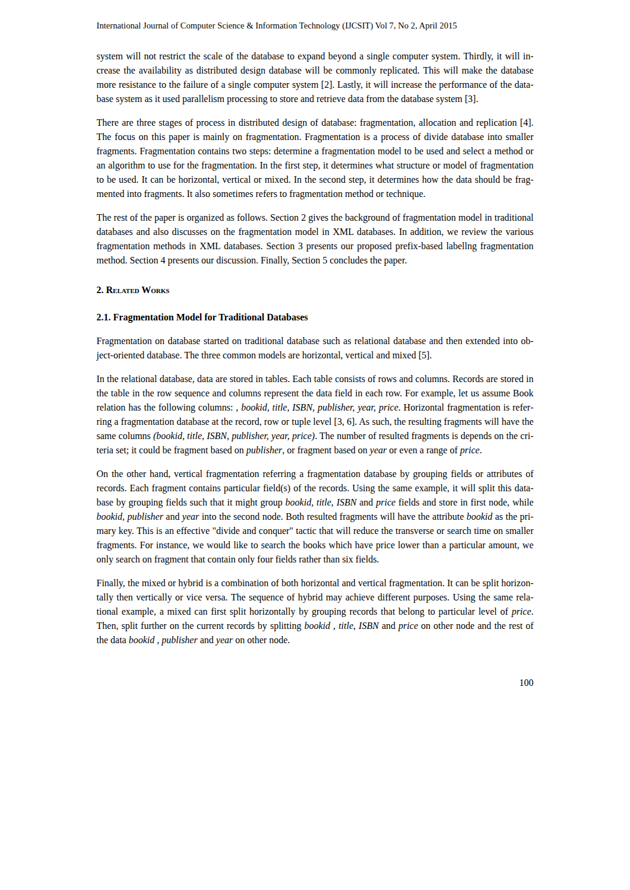International Journal of Computer Science & Information Technology (IJCSIT) Vol 7, No 2, April 2015
system will not restrict the scale of the database to expand beyond a single computer system. Thirdly, it will increase the availability as distributed design database will be commonly replicated. This will make the database more resistance to the failure of a single computer system [2]. Lastly, it will increase the performance of the database system as it used parallelism processing to store and retrieve data from the database system [3].
There are three stages of process in distributed design of database: fragmentation, allocation and replication [4]. The focus on this paper is mainly on fragmentation. Fragmentation is a process of divide database into smaller fragments. Fragmentation contains two steps: determine a fragmentation model to be used and select a method or an algorithm to use for the fragmentation. In the first step, it determines what structure or model of fragmentation to be used. It can be horizontal, vertical or mixed. In the second step, it determines how the data should be fragmented into fragments. It also sometimes refers to fragmentation method or technique.
The rest of the paper is organized as follows. Section 2 gives the background of fragmentation model in traditional databases and also discusses on the fragmentation model in XML databases. In addition, we review the various fragmentation methods in XML databases. Section 3 presents our proposed prefix-based labellng fragmentation method. Section 4 presents our discussion. Finally, Section 5 concludes the paper.
2. Related Works
2.1. Fragmentation Model for Traditional Databases
Fragmentation on database started on traditional database such as relational database and then extended into object-oriented database. The three common models are horizontal, vertical and mixed [5].
In the relational database, data are stored in tables. Each table consists of rows and columns. Records are stored in the table in the row sequence and columns represent the data field in each row. For example, let us assume Book relation has the following columns: , bookid, title, ISBN, publisher, year, price. Horizontal fragmentation is referring a fragmentation database at the record, row or tuple level [3, 6]. As such, the resulting fragments will have the same columns (bookid, title, ISBN, publisher, year, price). The number of resulted fragments is depends on the criteria set; it could be fragment based on publisher, or fragment based on year or even a range of price.
On the other hand, vertical fragmentation referring a fragmentation database by grouping fields or attributes of records. Each fragment contains particular field(s) of the records. Using the same example, it will split this database by grouping fields such that it might group bookid, title, ISBN and price fields and store in first node, while bookid, publisher and year into the second node. Both resulted fragments will have the attribute bookid as the primary key. This is an effective "divide and conquer" tactic that will reduce the transverse or search time on smaller fragments. For instance, we would like to search the books which have price lower than a particular amount, we only search on fragment that contain only four fields rather than six fields.
Finally, the mixed or hybrid is a combination of both horizontal and vertical fragmentation. It can be split horizontally then vertically or vice versa. The sequence of hybrid may achieve different purposes. Using the same relational example, a mixed can first split horizontally by grouping records that belong to particular level of price. Then, split further on the current records by splitting bookid , title, ISBN and price on other node and the rest of the data bookid , publisher and year on other node.
100